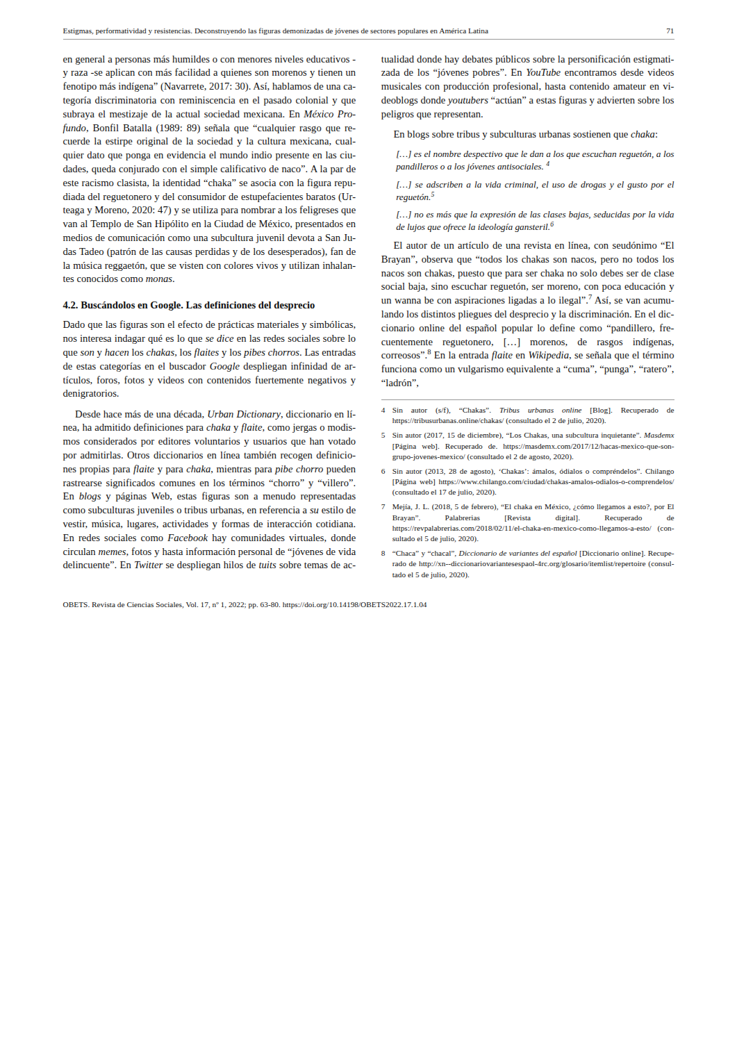Estigmas, performatividad y resistencias. Deconstruyendo las figuras demonizadas de jóvenes de sectores populares en América Latina 71
en general a personas más humildes o con menores niveles educativos - y raza -se aplican con más facilidad a quienes son morenos y tienen un fenotipo más indígena” (Navarrete, 2017: 30). Así, hablamos de una categoría discriminatoria con reminiscencia en el pasado colonial y que subraya el mestizaje de la actual sociedad mexicana. En México Profundo, Bonfil Batalla (1989: 89) señala que “cualquier rasgo que recuerde la estirpe original de la sociedad y la cultura mexicana, cualquier dato que ponga en evidencia el mundo indio presente en las ciudades, queda conjurado con el simple calificativo de naco”. A la par de este racismo clasista, la identidad “chaka” se asocia con la figura repudiada del reguetonero y del consumidor de estupefacientes baratos (Urteaga y Moreno, 2020: 47) y se utiliza para nombrar a los feligreses que van al Templo de San Hipólito en la Ciudad de México, presentados en medios de comunicación como una subcultura juvenil devota a San Judas Tadeo (patrón de las causas perdidas y de los desesperados), fan de la música reggaetón, que se visten con colores vivos y utilizan inhalantes conocidos como monas.
4.2. Buscándolos en Google. Las definiciones del desprecio
Dado que las figuras son el efecto de prácticas materiales y simbólicas, nos interesa indagar qué es lo que se dice en las redes sociales sobre lo que son y hacen los chakas, los flaites y los pibes chorros. Las entradas de estas categorías en el buscador Google despliegan infinidad de artículos, foros, fotos y videos con contenidos fuertemente negativos y denigratorios.
Desde hace más de una década, Urban Dictionary, diccionario en línea, ha admitido definiciones para chaka y flaite, como jergas o modismos considerados por editores voluntarios y usuarios que han votado por admitirlas. Otros diccionarios en línea también recogen definiciones propias para flaite y para chaka, mientras para pibe chorro pueden rastrearse significados comunes en los términos “chorro” y “villero”. En blogs y páginas Web, estas figuras son a menudo representadas como subculturas juveniles o tribus urbanas, en referencia a su estilo de vestir, música, lugares, actividades y formas de interacción cotidiana. En redes sociales como Facebook hay comunidades virtuales, donde circulan memes, fotos y hasta información personal de “jóvenes de vida delincuente”. En Twitter se despliegan hilos de tuits sobre temas de actualidad donde hay debates públicos sobre la personificación estigmatizada de los “jóvenes pobres”. En YouTube encontramos desde videos musicales con producción profesional, hasta contenido amateur en videoblogs donde youtubers “actúan” a estas figuras y advierten sobre los peligros que representan.
En blogs sobre tribus y subculturas urbanas sostienen que chaka:
[…] es el nombre despectivo que le dan a los que escuchan reguetón, a los pandilleros o a los jóvenes antisociales. 4
[…] se adscriben a la vida criminal, el uso de drogas y el gusto por el reguetón.5
[…] no es más que la expresión de las clases bajas, seducidas por la vida de lujos que ofrece la ideología gansteril.6
El autor de un artículo de una revista en línea, con seudónimo “El Brayan”, observa que “todos los chakas son nacos, pero no todos los nacos son chakas, puesto que para ser chaka no solo debes ser de clase social baja, sino escuchar reguetón, ser moreno, con poca educación y un wanna be con aspiraciones ligadas a lo ilegal”.7 Así, se van acumulando los distintos pliegues del desprecio y la discriminación. En el diccionario online del español popular lo define como “pandillero, frecuentemente reguetonero, […] morenos, de rasgos indígenas, correosos”.8 En la entrada flaite en Wikipedia, se señala que el término funciona como un vulgarismo equivalente a “cuma”, “punga”, “ratero”, “ladrón”,
4 Sin autor (s/f), “Chakas”. Tribus urbanas online [Blog]. Recuperado de https://tribusurbanas.online/chakas/ (consultado el 2 de julio, 2020).
5 Sin autor (2017, 15 de diciembre), “Los Chakas, una subcultura inquietante”. Masdemx [Página web]. Recuperado de. https://masdemx.com/2017/12/hacas-mexico-que-son-grupo-jovenes-mexico/ (consultado el 2 de agosto, 2020).
6 Sin autor (2013, 28 de agosto), ‘Chakas’: ámalos, ódialos o compréndelos”. Chilango [Página web] https://www.chilango.com/ciudad/chakas-amalos-odialos-o-comprendelos/ (consultado el 17 de julio, 2020).
7 Mejía, J. L. (2018, 5 de febrero), “El chaka en México, ¿cómo llegamos a esto?, por El Brayan”. Palabrerias [Revista digital]. Recuperado de https://revpalabrerias.com/2018/02/11/el-chaka-en-mexico-como-llegamos-a-esto/ (consultado el 5 de julio, 2020).
8 “Chaca” y “chacal”, Diccionario de variantes del español [Diccionario online]. Recuperado de http://xn--diccionariovariantesespaol-4rc.org/glosario/itemlist/repertoire (consultado el 5 de julio, 2020).
OBETS. Revista de Ciencias Sociales, Vol. 17, nº 1, 2022; pp. 63-80. https://doi.org/10.14198/OBETS2022.17.1.04